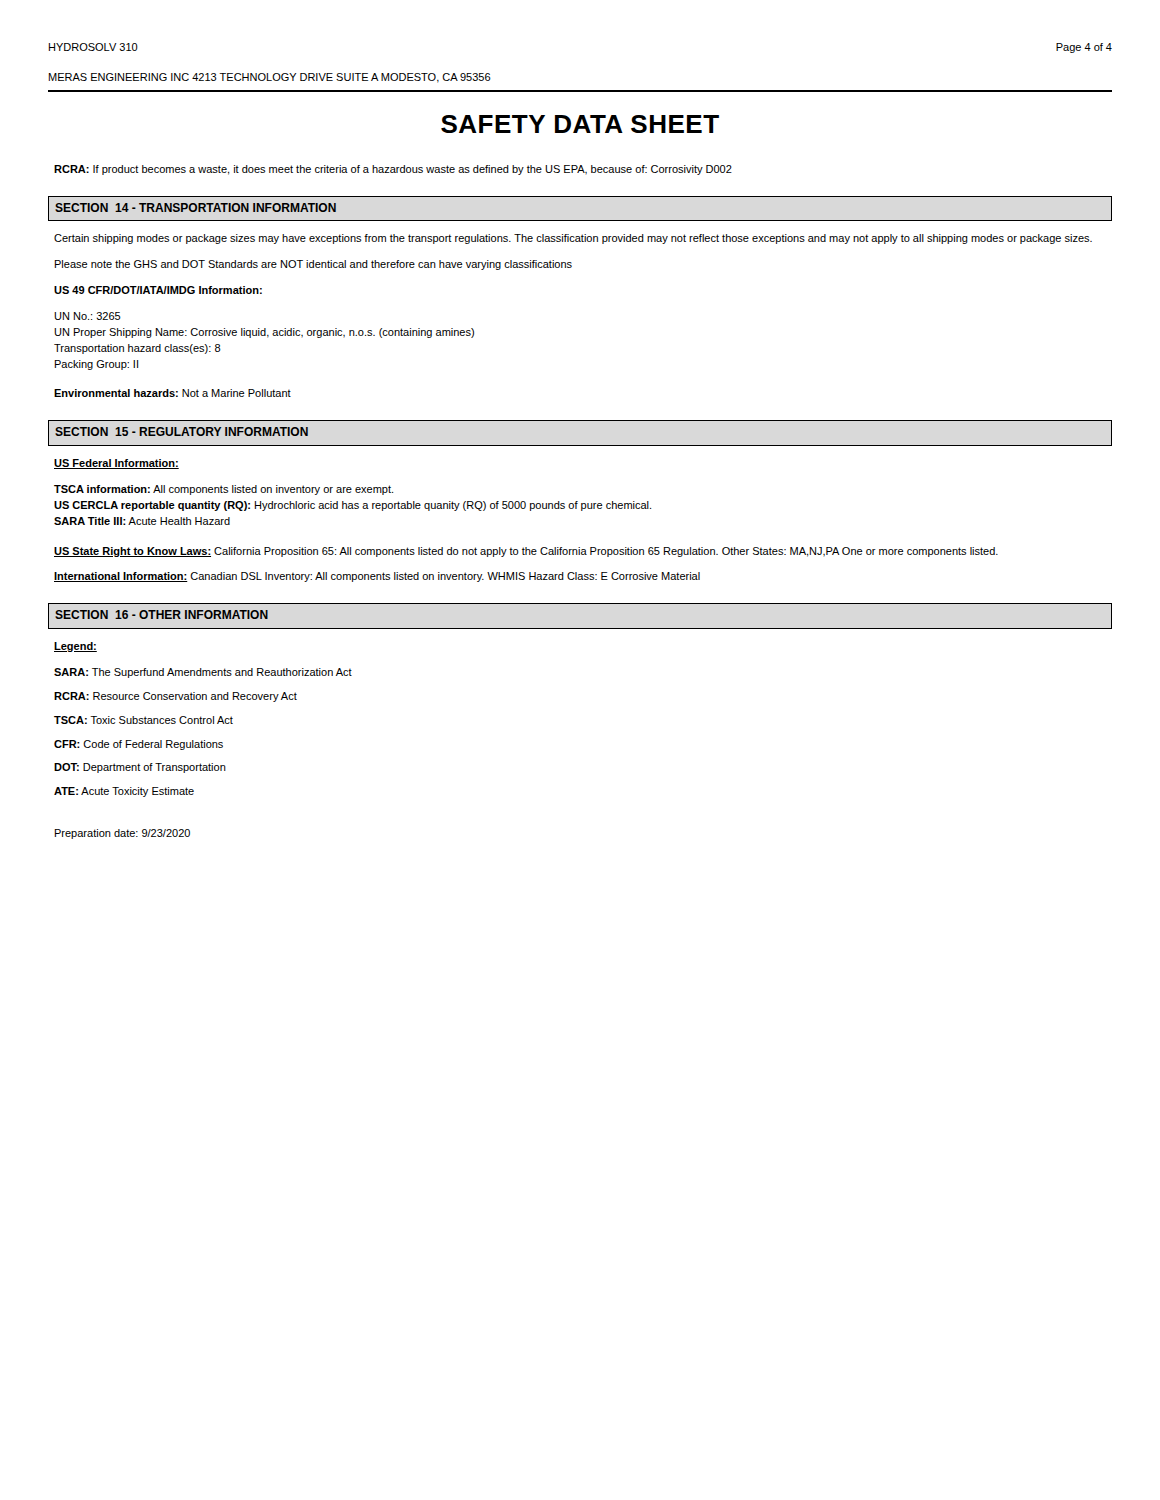HYDROSOLV 310
Page 4 of 4
MERAS ENGINEERING INC 4213 TECHNOLOGY DRIVE SUITE A MODESTO, CA 95356
SAFETY DATA SHEET
RCRA: If product becomes a waste, it does meet the criteria of a hazardous waste as defined by the US EPA, because of: Corrosivity D002
SECTION 14 - TRANSPORTATION INFORMATION
Certain shipping modes or package sizes may have exceptions from the transport regulations. The classification provided may not reflect those exceptions and may not apply to all shipping modes or package sizes.
Please note the GHS and DOT Standards are NOT identical and therefore can have varying classifications
US 49 CFR/DOT/IATA/IMDG Information:
UN No.: 3265
UN Proper Shipping Name: Corrosive liquid, acidic, organic, n.o.s. (containing amines)
Transportation hazard class(es): 8
Packing Group: II
Environmental hazards: Not a Marine Pollutant
SECTION 15 - REGULATORY INFORMATION
US Federal Information:
TSCA information: All components listed on inventory or are exempt.
US CERCLA reportable quantity (RQ): Hydrochloric acid has a reportable quanity (RQ) of 5000 pounds of pure chemical.
SARA Title III: Acute Health Hazard
US State Right to Know Laws: California Proposition 65: All components listed do not apply to the California Proposition 65 Regulation. Other States: MA,NJ,PA One or more components listed.
International Information: Canadian DSL Inventory: All components listed on inventory. WHMIS Hazard Class: E Corrosive Material
SECTION 16 - OTHER INFORMATION
Legend:
SARA: The Superfund Amendments and Reauthorization Act
RCRA: Resource Conservation and Recovery Act
TSCA: Toxic Substances Control Act
CFR: Code of Federal Regulations
DOT: Department of Transportation
ATE: Acute Toxicity Estimate
Preparation date: 9/23/2020